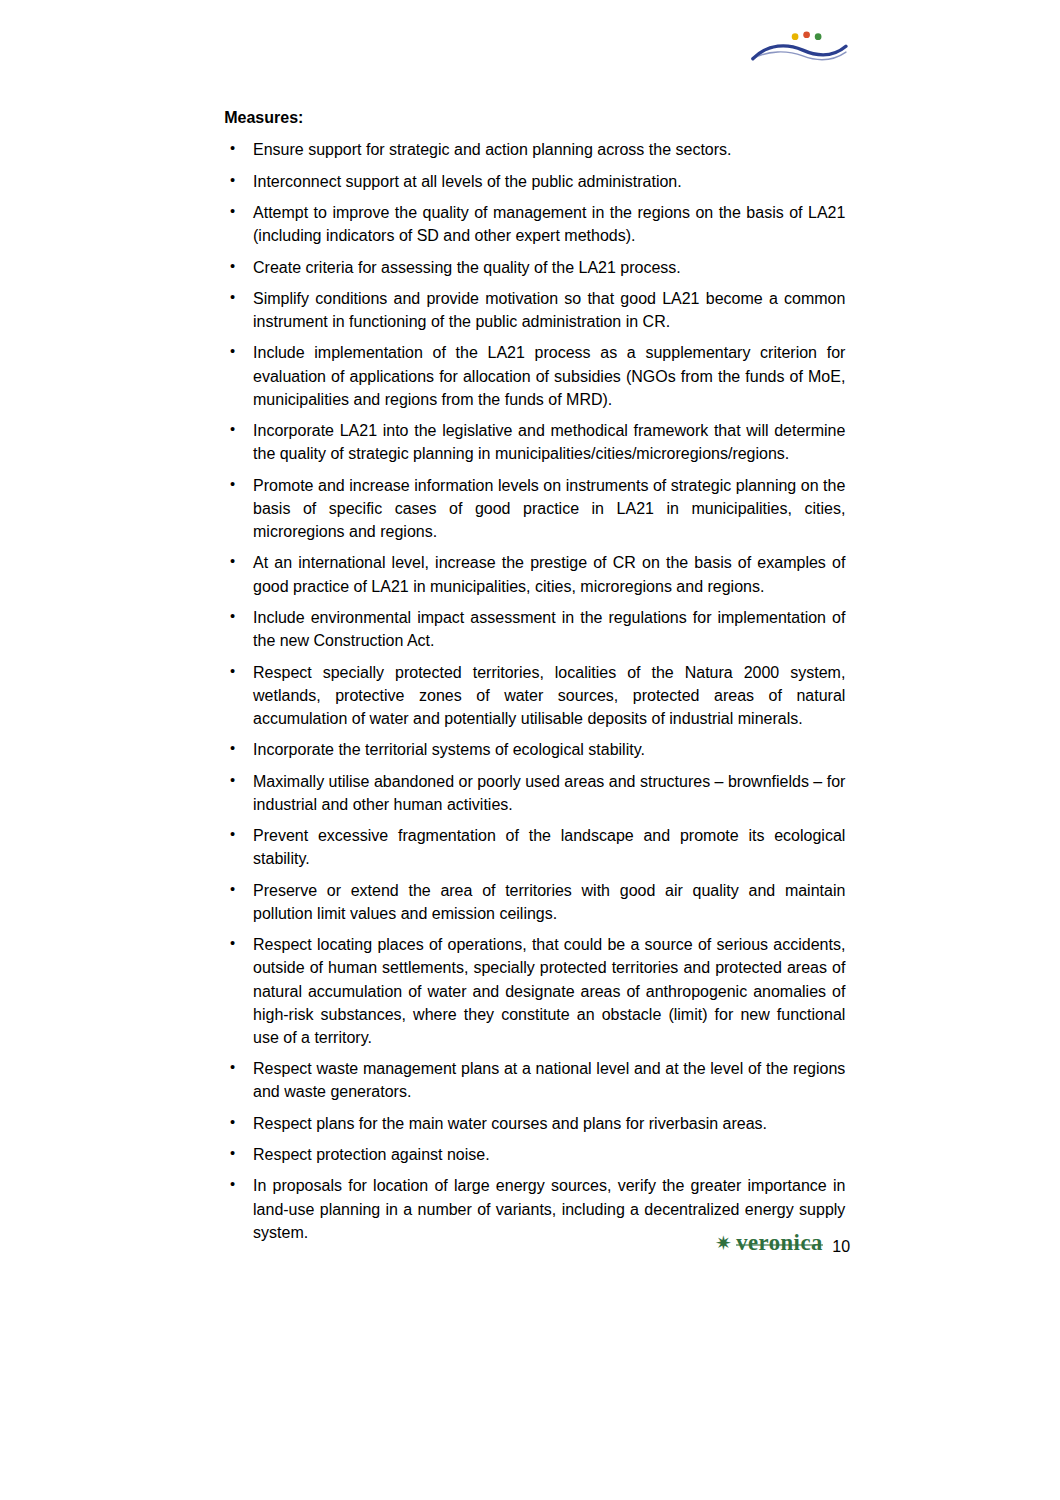Measures:
Ensure support for strategic and action planning across the sectors.
Interconnect support at all levels of the public administration.
Attempt to improve the quality of management in the regions on the basis of LA21 (including indicators of SD and other expert methods).
Create criteria for assessing the quality of the LA21 process.
Simplify conditions and provide motivation so that good LA21 become a common instrument in functioning of the public administration in CR.
Include implementation of the LA21 process as a supplementary criterion for evaluation of applications for allocation of subsidies (NGOs from the funds of MoE, municipalities and regions from the funds of MRD).
Incorporate LA21 into the legislative and methodical framework that will determine the quality of strategic planning in municipalities/cities/microregions/regions.
Promote and increase information levels on instruments of strategic planning on the basis of specific cases of good practice in LA21 in municipalities, cities, microregions and regions.
At an international level, increase the prestige of CR on the basis of examples of good practice of LA21 in municipalities, cities, microregions and regions.
Include environmental impact assessment in the regulations for implementation of the new Construction Act.
Respect specially protected territories, localities of the Natura 2000 system, wetlands, protective zones of water sources, protected areas of natural accumulation of water and potentially utilisable deposits of industrial minerals.
Incorporate the territorial systems of ecological stability.
Maximally utilise abandoned or poorly used areas and structures – brownfields – for industrial and other human activities.
Prevent excessive fragmentation of the landscape and promote its ecological stability.
Preserve or extend the area of territories with good air quality and maintain pollution limit values and emission ceilings.
Respect locating places of operations, that could be a source of serious accidents, outside of human settlements, specially protected territories and protected areas of natural accumulation of water and designate areas of anthropogenic anomalies of high-risk substances, where they constitute an obstacle (limit) for new functional use of a territory.
Respect waste management plans at a national level and at the level of the regions and waste generators.
Respect plans for the main water courses and plans for riverbasin areas.
Respect protection against noise.
In proposals for location of large energy sources, verify the greater importance in land-use planning in a number of variants, including a decentralized energy supply system.
✷ veronica
10